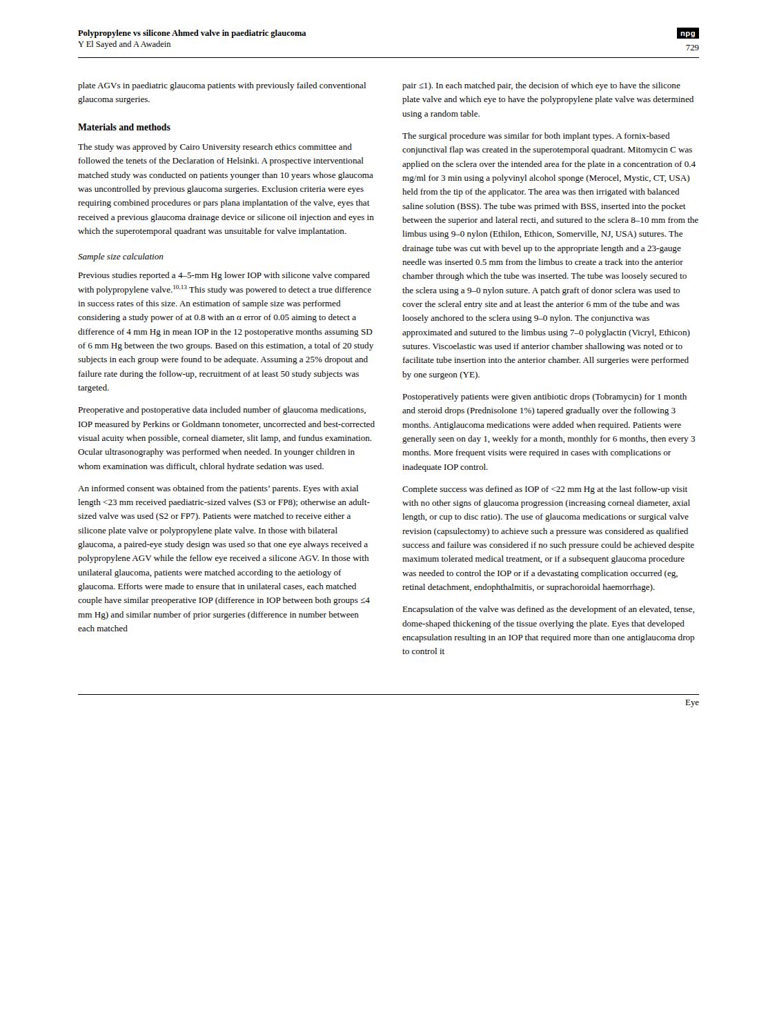Polypropylene vs silicone Ahmed valve in paediatric glaucoma
Y El Sayed and A Awadein
npg
729
plate AGVs in paediatric glaucoma patients with previously failed conventional glaucoma surgeries.
Materials and methods
The study was approved by Cairo University research ethics committee and followed the tenets of the Declaration of Helsinki. A prospective interventional matched study was conducted on patients younger than 10 years whose glaucoma was uncontrolled by previous glaucoma surgeries. Exclusion criteria were eyes requiring combined procedures or pars plana implantation of the valve, eyes that received a previous glaucoma drainage device or silicone oil injection and eyes in which the superotemporal quadrant was unsuitable for valve implantation.
Sample size calculation
Previous studies reported a 4–5-mm Hg lower IOP with silicone valve compared with polypropylene valve.10,13 This study was powered to detect a true difference in success rates of this size. An estimation of sample size was performed considering a study power of at 0.8 with an α error of 0.05 aiming to detect a difference of 4 mm Hg in mean IOP in the 12 postoperative months assuming SD of 6 mm Hg between the two groups. Based on this estimation, a total of 20 study subjects in each group were found to be adequate. Assuming a 25% dropout and failure rate during the follow-up, recruitment of at least 50 study subjects was targeted.
Preoperative and postoperative data included number of glaucoma medications, IOP measured by Perkins or Goldmann tonometer, uncorrected and best-corrected visual acuity when possible, corneal diameter, slit lamp, and fundus examination. Ocular ultrasonography was performed when needed. In younger children in whom examination was difficult, chloral hydrate sedation was used.
An informed consent was obtained from the patients’ parents. Eyes with axial length <23 mm received paediatric-sized valves (S3 or FP8); otherwise an adult-sized valve was used (S2 or FP7). Patients were matched to receive either a silicone plate valve or polypropylene plate valve. In those with bilateral glaucoma, a paired-eye study design was used so that one eye always received a polypropylene AGV while the fellow eye received a silicone AGV. In those with unilateral glaucoma, patients were matched according to the aetiology of glaucoma. Efforts were made to ensure that in unilateral cases, each matched couple have similar preoperative IOP (difference in IOP between both groups ≤4 mm Hg) and similar number of prior surgeries (difference in number between each matched
pair ≤1). In each matched pair, the decision of which eye to have the silicone plate valve and which eye to have the polypropylene plate valve was determined using a random table.
The surgical procedure was similar for both implant types. A fornix-based conjunctival flap was created in the superotemporal quadrant. Mitomycin C was applied on the sclera over the intended area for the plate in a concentration of 0.4 mg/ml for 3 min using a polyvinyl alcohol sponge (Merocel, Mystic, CT, USA) held from the tip of the applicator. The area was then irrigated with balanced saline solution (BSS). The tube was primed with BSS, inserted into the pocket between the superior and lateral recti, and sutured to the sclera 8–10 mm from the limbus using 9–0 nylon (Ethilon, Ethicon, Somerville, NJ, USA) sutures. The drainage tube was cut with bevel up to the appropriate length and a 23-gauge needle was inserted 0.5 mm from the limbus to create a track into the anterior chamber through which the tube was inserted. The tube was loosely secured to the sclera using a 9–0 nylon suture. A patch graft of donor sclera was used to cover the scleral entry site and at least the anterior 6 mm of the tube and was loosely anchored to the sclera using 9–0 nylon. The conjunctiva was approximated and sutured to the limbus using 7–0 polyglactin (Vicryl, Ethicon) sutures. Viscoelastic was used if anterior chamber shallowing was noted or to facilitate tube insertion into the anterior chamber. All surgeries were performed by one surgeon (YE).
Postoperatively patients were given antibiotic drops (Tobramycin) for 1 month and steroid drops (Prednisolone 1%) tapered gradually over the following 3 months. Antiglaucoma medications were added when required. Patients were generally seen on day 1, weekly for a month, monthly for 6 months, then every 3 months. More frequent visits were required in cases with complications or inadequate IOP control.
Complete success was defined as IOP of <22 mm Hg at the last follow-up visit with no other signs of glaucoma progression (increasing corneal diameter, axial length, or cup to disc ratio). The use of glaucoma medications or surgical valve revision (capsulectomy) to achieve such a pressure was considered as qualified success and failure was considered if no such pressure could be achieved despite maximum tolerated medical treatment, or if a subsequent glaucoma procedure was needed to control the IOP or if a devastating complication occurred (eg, retinal detachment, endophthalmitis, or suprachoroidal haemorrhage).
Encapsulation of the valve was defined as the development of an elevated, tense, dome-shaped thickening of the tissue overlying the plate. Eyes that developed encapsulation resulting in an IOP that required more than one antiglaucoma drop to control it
Eye